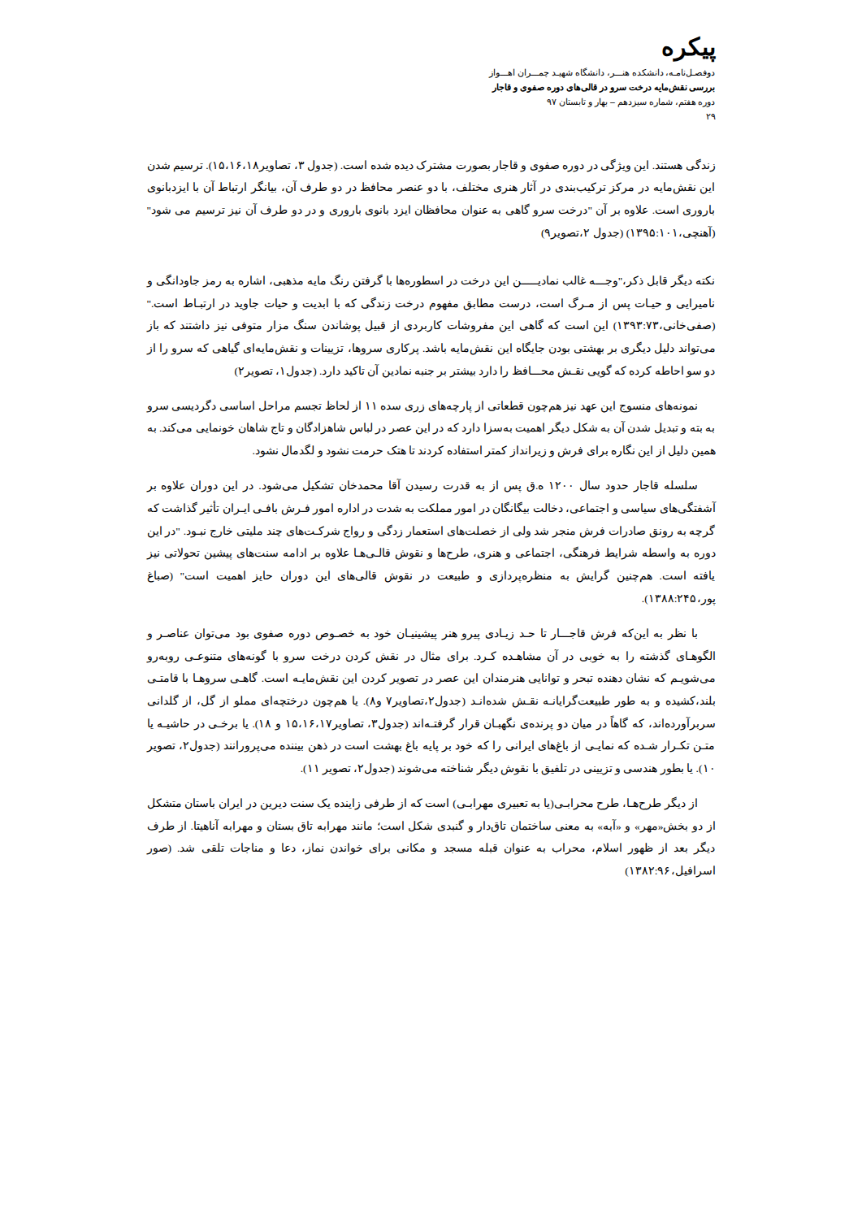پیکره
دوفصـل‌نامـه، دانشکده هنـــر، دانشگاه شهیـد چمـــران اهـــواز
بررسی نقش‌مایه درخت سرو در قالی‌های دوره صفوی و قاجار
دوره هفتم، شماره سیزدهم – بهار و تابستان ۹۷
۲۹
زندگی هستند. این ویژگی در دوره صفوی و قاجار بصورت مشترک دیده شده است. (جدول ۳، تصاویر۱۵،۱۶،۱۸). ترسیم شدن این نقش‌مایه در مرکز ترکیب‌بندی در آثار هنری مختلف، با دو عنصر محافظ در دو طرف آن، بیانگر ارتباط آن با ایزدبانوی باروری است. علاوه بر آن "درخت سرو گاهی به عنوان محافظان ایزد بانوی باروری و در دو طرف آن نیز ترسیم می شود" (آهنچی،۱۳۹۵:۱۰۱) (جدول ۲،تصویر۹)
نکته دیگر قابل ذکر،"وجـــه غالب نمادیـــــن این درخت در اسطوره‌ها با گرفتن رنگ مایه مذهبی، اشاره به رمز جاودانگی و نامیرایی و حیـات پس از مـرگ است، درست مطابق مفهوم درخت زندگی که با ابدیت و حیات جاوید در ارتبـاط است." (صفی‌خانی،۱۳۹۳:۷۳) این است که گاهی این مفروشات کاربردی از قبیل پوشاندن سنگ مزار متوفی نیز داشتند که باز می‌تواند دلیل دیگری بر بهشتی بودن جایگاه این نقش‌مایه باشد. پرکاری سروها، تزیینات و نقش‌مایه‌ای گیاهی که سرو را از دو سو احاطه کرده که گویی نقـش محـــافظ را دارد بیشتر بر جنبه نمادین آن تاکید دارد. (جدول۱، تصویر۲)
نمونه‌های منسوج این عهد نیز هم‌چون قطعاتی از پارچه‌های زری سده ۱۱ از لحاظ تجسم مراحل اساسی دگردیسی سرو به بته و تبدیل شدن آن به شکل دیگر اهمیت به‌سزا دارد که در این عصر در لباس شاهزادگان و تاج شاهان خونمایی می‌کند. به همین دلیل از این نگاره برای فرش و زیرانداز کمتر استفاده کردند تا هتک حرمت نشود و لگدمال نشود.
سلسله قاجار حدود سال ۱۲۰۰ ه.ق پس از به قدرت رسیدن آقا محمدخان تشکیل می‌شود. در این دوران علاوه بر آشفتگی‌های سیاسی و اجتماعی، دخالت بیگانگان در امور مملکت به شدت در اداره امور فـرش بافـی ایـران تأثیر گذاشت که گرچه به رونق صادرات فرش منجر شد ولی از خصلت‌های استعمار زدگی و رواج شرکـت‌های چند ملیتی خارج نبـود. "در این دوره به واسطه شرایط فرهنگی، اجتماعی و هنری، طرح‌ها و نقوش قالـی‌هـا علاوه بر ادامه سنت‌های پیشین تحولاتی نیز یافته است. هم‌چنین گرایش به منظره‌پردازی و طبیعت در نقوش قالی‌های این دوران حایز اهمیت است" (صباغ پور،۱۳۸۸:۲۴۵).
با نظر به این‌که فرش قاجـــار تا حـد زیـادی پیرو هنر پیشینیـان خود به خصـوص دوره صفوی بود می‌توان عناصـر و الگوهـای گذشته را به خوبی در آن مشاهـده کـرد. برای مثال در نقش کردن درخت سرو با گونه‌های متنوعـی روبه‌رو می‌شویـم که نشان دهنده تبحر و توانایی هنرمندان این عصر در تصویر کردن این نقش‌مایـه است. گاهـی سروهـا با قامتـی بلند،کشیده و به طور طبیعت‌گرایانـه نقـش شده‌انـد (جدول۲،تصاویر۷ و۸). یا هم‌چون درختچه‌ای مملو از گل، از گلدانی سربرآورده‌اند، که گاهاً در میان دو پرنده‌ی نگهبـان قرار گرفتـه‌اند (جدول۳، تصاویر۱۵،۱۶،۱۷ و ۱۸). یا برخـی در حاشیـه یا متـن تکـرار شـده که نمایـی از باغ‌های ایرانی را که خود بر پایه باغ بهشت است در ذهن بیننده می‌پرورانند (جدول۲، تصویر ۱۰). یا بطور هندسی و تزیینی در تلفیق با نقوش دیگر شناخته می‌شوند (جدول۲، تصویر ۱۱).
از دیگر طرح‌هـا، طرح محرابـی(یا به تعبیری مهرابـی) است که از طرفی زاینده یک سنت دیرین در ایران باستان متشکل از دو بخش«مهر» و «آبه» به معنی ساختمان تاق‌دار و گنبدی شکل است؛ مانند مهرابه تاق بستان و مهرابه آناهیتا. از طرف دیگر بعد از ظهور اسلام، محراب به عنوان قبله مسجد و مکانی برای خواندن نماز، دعا و مناجات تلقی شد. (صور اسرافیل،۱۳۸۲:۹۶)